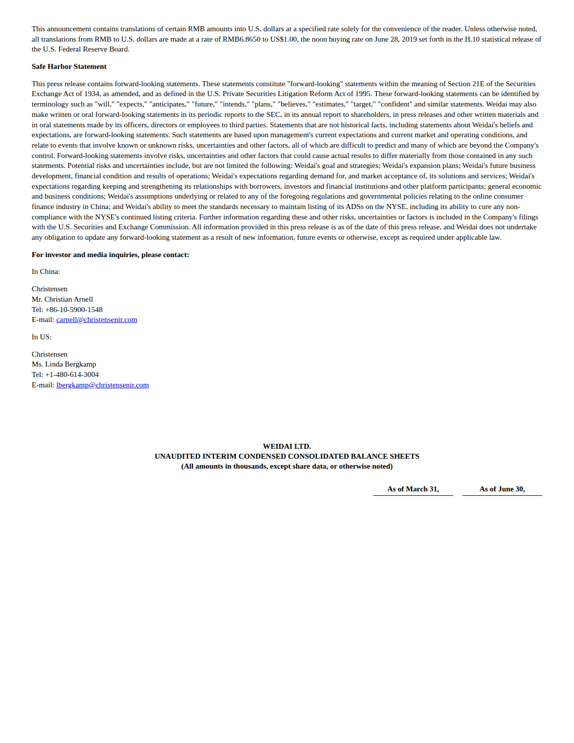This announcement contains translations of certain RMB amounts into U.S. dollars at a specified rate solely for the convenience of the reader. Unless otherwise noted, all translations from RMB to U.S. dollars are made at a rate of RMB6.8650 to US$1.00, the noon buying rate on June 28, 2019 set forth in the H.10 statistical release of the U.S. Federal Reserve Board.
Safe Harbor Statement
This press release contains forward-looking statements. These statements constitute "forward-looking" statements within the meaning of Section 21E of the Securities Exchange Act of 1934, as amended, and as defined in the U.S. Private Securities Litigation Reform Act of 1995. These forward-looking statements can be identified by terminology such as "will," "expects," "anticipates," "future," "intends," "plans," "believes," "estimates," "target," "confident" and similar statements. Weidai may also make written or oral forward-looking statements in its periodic reports to the SEC, in its annual report to shareholders, in press releases and other written materials and in oral statements made by its officers, directors or employees to third parties. Statements that are not historical facts, including statements about Weidai's beliefs and expectations, are forward-looking statements. Such statements are based upon management's current expectations and current market and operating conditions, and relate to events that involve known or unknown risks, uncertainties and other factors, all of which are difficult to predict and many of which are beyond the Company's control. Forward-looking statements involve risks, uncertainties and other factors that could cause actual results to differ materially from those contained in any such statements. Potential risks and uncertainties include, but are not limited the following: Weidai's goal and strategies; Weidai's expansion plans; Weidai's future business development, financial condition and results of operations; Weidai's expectations regarding demand for, and market acceptance of, its solutions and services; Weidai's expectations regarding keeping and strengthening its relationships with borrowers, investors and financial institutions and other platform participants; general economic and business conditions; Weidai's assumptions underlying or related to any of the foregoing regulations and governmental policies relating to the online consumer finance industry in China; and Weidai's ability to meet the standards necessary to maintain listing of its ADSs on the NYSE, including its ability to cure any non-compliance with the NYSE's continued listing criteria. Further information regarding these and other risks, uncertainties or factors is included in the Company's filings with the U.S. Securities and Exchange Commission. All information provided in this press release is as of the date of this press release, and Weidai does not undertake any obligation to update any forward-looking statement as a result of new information, future events or otherwise, except as required under applicable law.
For investor and media inquiries, please contact:
In China:
Christensen
Mr. Christian Arnell
Tel: +86-10-5900-1548
E-mail: carnell@christensenir.com
In US:
Christensen
Ms. Linda Bergkamp
Tel: +1-480-614-3004
E-mail: lbergkamp@christensenir.com
WEIDAI LTD.
UNAUDITED INTERIM CONDENSED CONSOLIDATED BALANCE SHEETS
(All amounts in thousands, except share data, or otherwise noted)
As of March 31,
As of June 30,